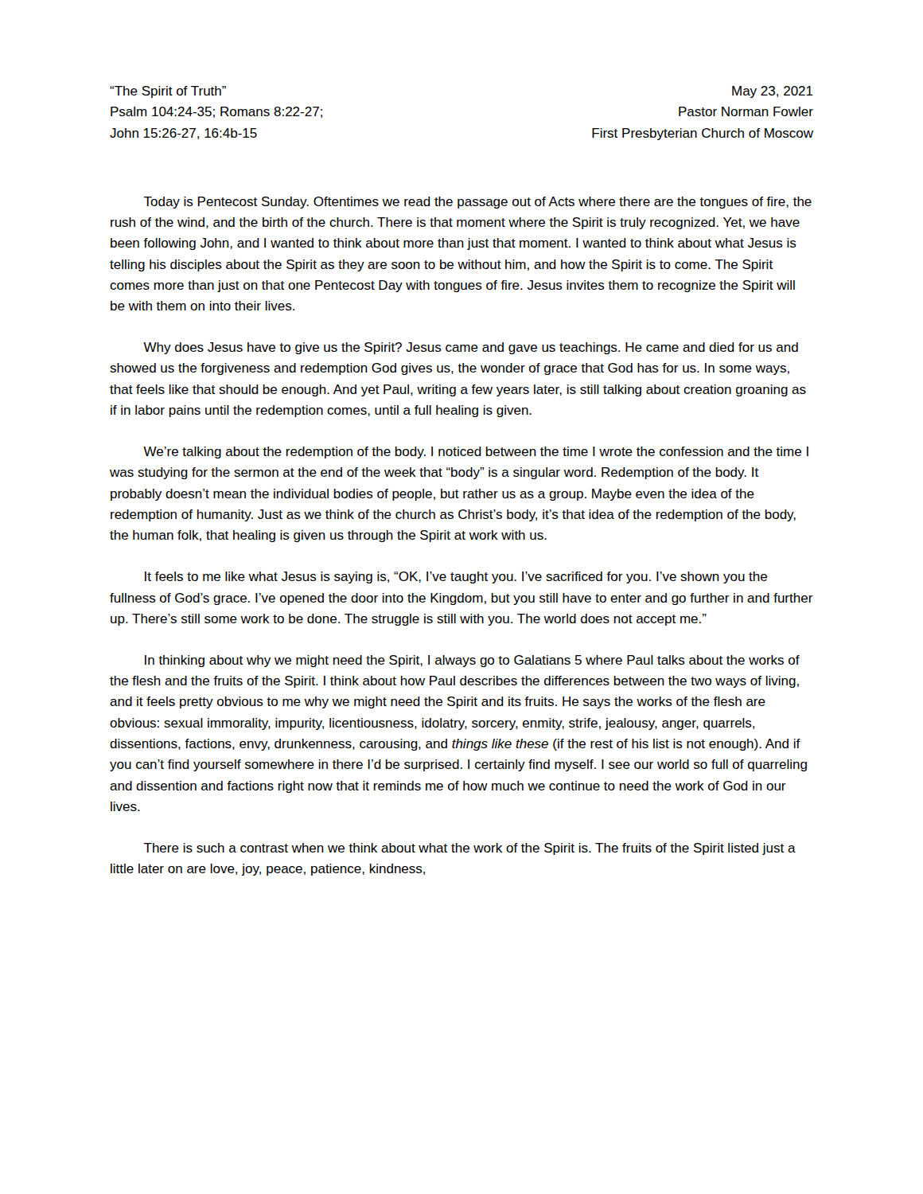| “The Spirit of Truth” | May 23, 2021 |
| Psalm 104:24-35; Romans 8:22-27; | Pastor Norman Fowler |
| John 15:26-27, 16:4b-15 | First Presbyterian Church of Moscow |
Today is Pentecost Sunday. Oftentimes we read the passage out of Acts where there are the tongues of fire, the rush of the wind, and the birth of the church. There is that moment where the Spirit is truly recognized. Yet, we have been following John, and I wanted to think about more than just that moment. I wanted to think about what Jesus is telling his disciples about the Spirit as they are soon to be without him, and how the Spirit is to come. The Spirit comes more than just on that one Pentecost Day with tongues of fire. Jesus invites them to recognize the Spirit will be with them on into their lives.
Why does Jesus have to give us the Spirit? Jesus came and gave us teachings. He came and died for us and showed us the forgiveness and redemption God gives us, the wonder of grace that God has for us. In some ways, that feels like that should be enough. And yet Paul, writing a few years later, is still talking about creation groaning as if in labor pains until the redemption comes, until a full healing is given.
We’re talking about the redemption of the body. I noticed between the time I wrote the confession and the time I was studying for the sermon at the end of the week that “body” is a singular word. Redemption of the body. It probably doesn’t mean the individual bodies of people, but rather us as a group. Maybe even the idea of the redemption of humanity. Just as we think of the church as Christ’s body, it’s that idea of the redemption of the body, the human folk, that healing is given us through the Spirit at work with us.
It feels to me like what Jesus is saying is, “OK, I’ve taught you. I’ve sacrificed for you. I’ve shown you the fullness of God’s grace. I’ve opened the door into the Kingdom, but you still have to enter and go further in and further up. There’s still some work to be done. The struggle is still with you. The world does not accept me.”
In thinking about why we might need the Spirit, I always go to Galatians 5 where Paul talks about the works of the flesh and the fruits of the Spirit. I think about how Paul describes the differences between the two ways of living, and it feels pretty obvious to me why we might need the Spirit and its fruits. He says the works of the flesh are obvious: sexual immorality, impurity, licentiousness, idolatry, sorcery, enmity, strife, jealousy, anger, quarrels, dissentions, factions, envy, drunkenness, carousing, and things like these (if the rest of his list is not enough). And if you can’t find yourself somewhere in there I’d be surprised. I certainly find myself. I see our world so full of quarreling and dissention and factions right now that it reminds me of how much we continue to need the work of God in our lives.
There is such a contrast when we think about what the work of the Spirit is. The fruits of the Spirit listed just a little later on are love, joy, peace, patience, kindness,